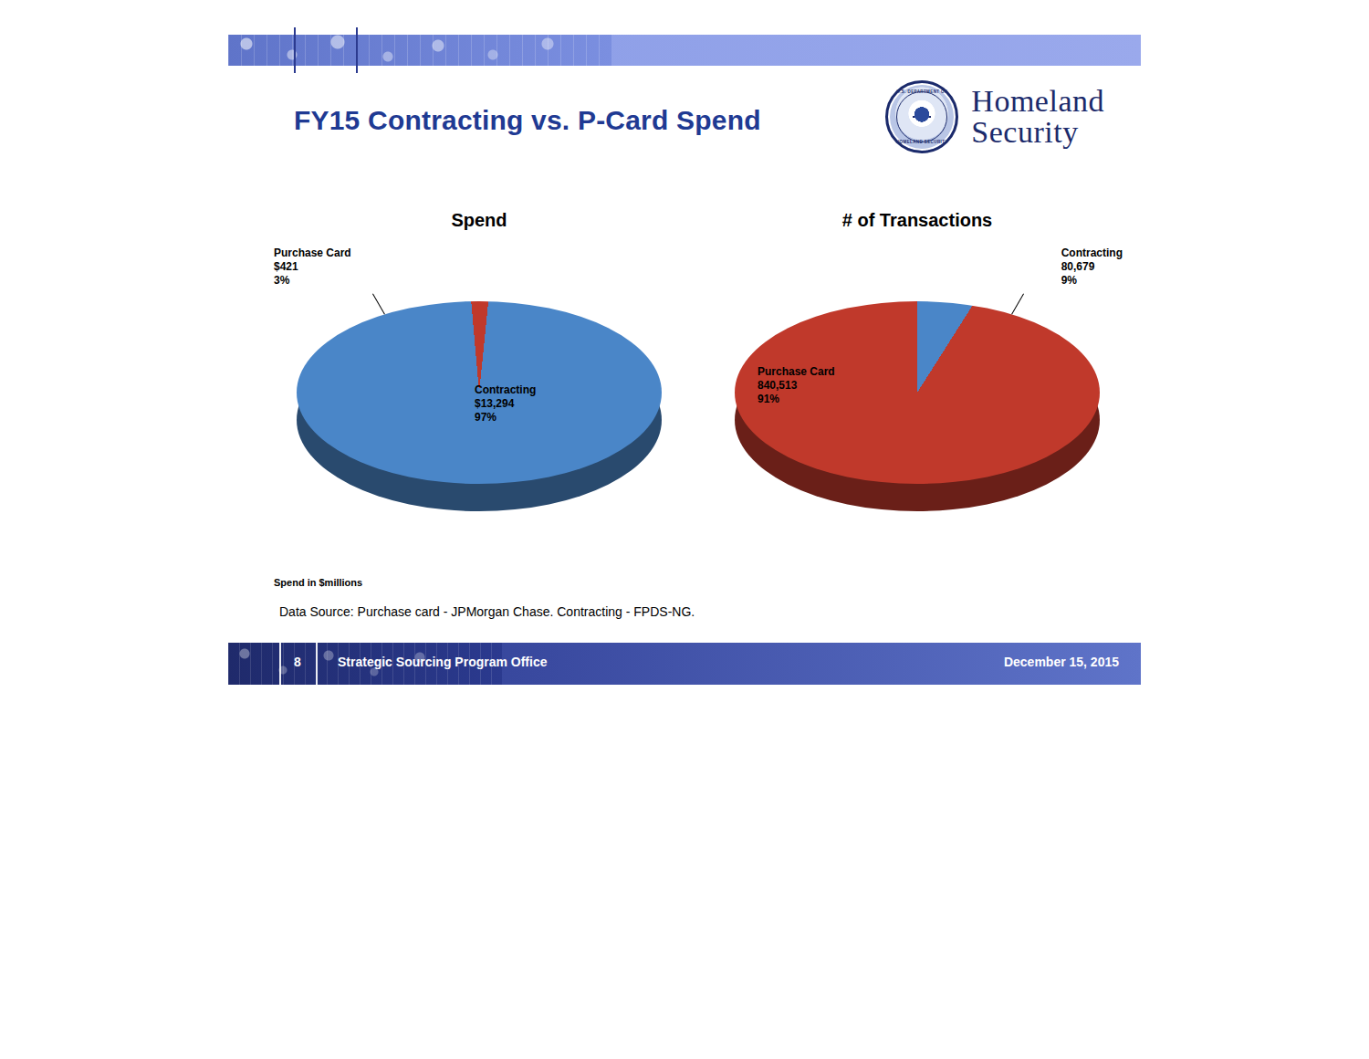FY15 Contracting vs. P-Card Spend
U.S. DEPARTMENT OF
HOMELAND SECURITY
Homeland
Security
Spend
Purchase Card
$421
3%
Contracting
$13,294
97%
Spend in $millions
# of Transactions
Contracting
80,679
9%
Purchase Card
840,513
91%
Data Source: Purchase card - JPMorgan Chase. Contracting - FPDS-NG.
8
Strategic Sourcing Program Office
December 15, 2015